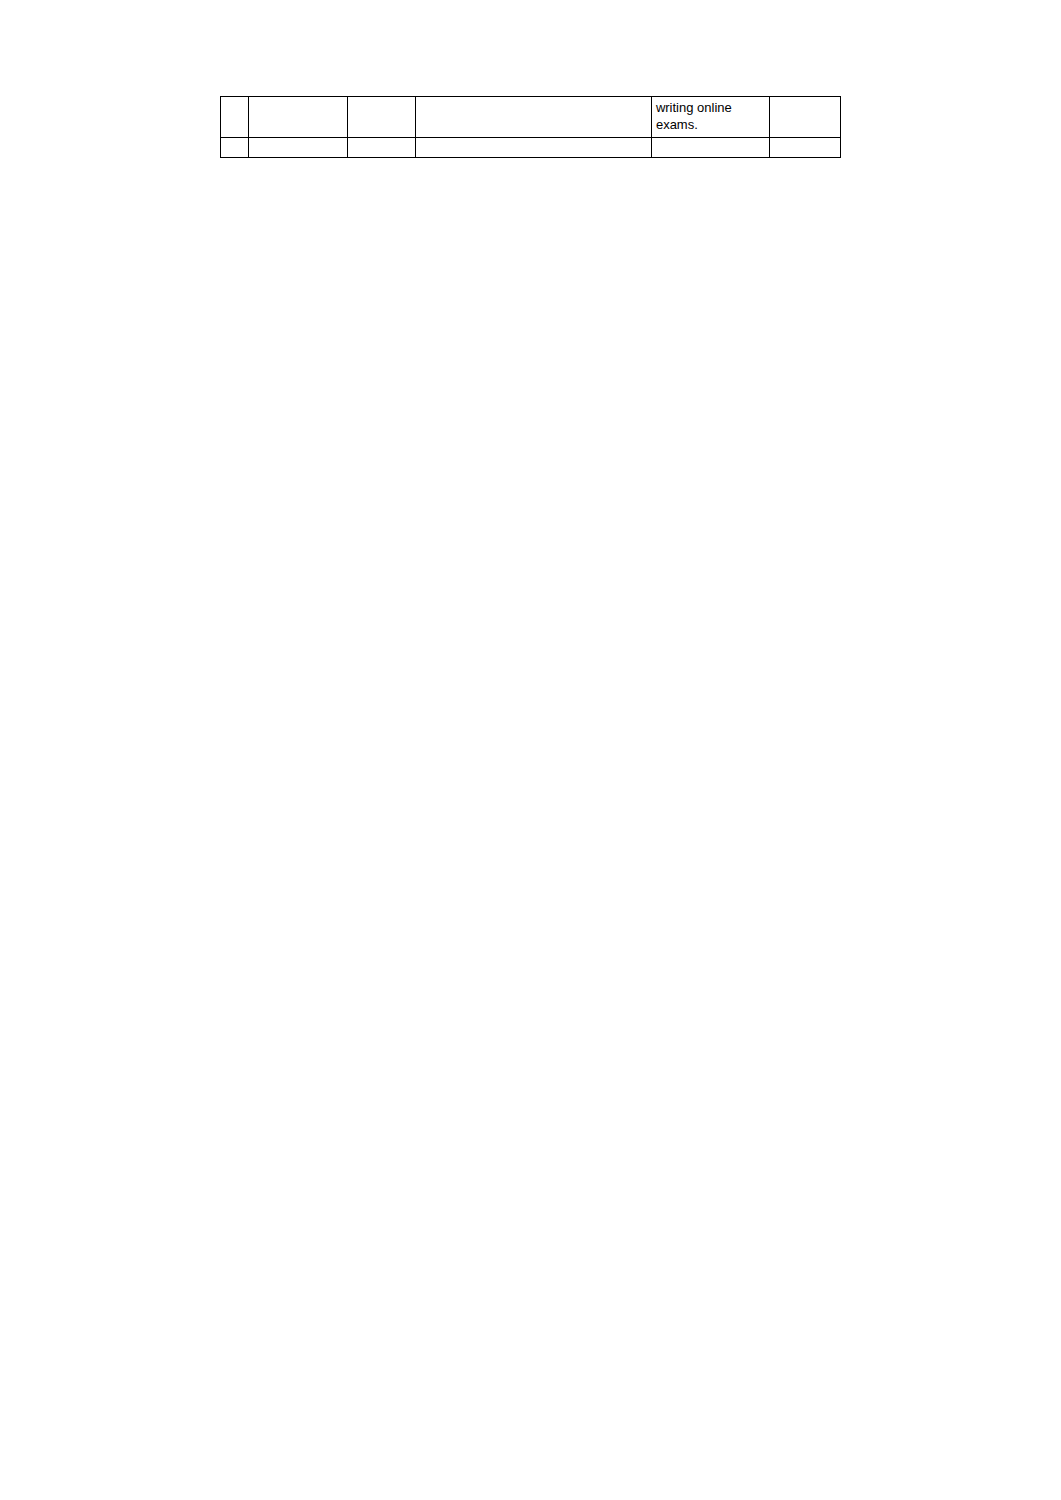| | | | | writing online exams. | |